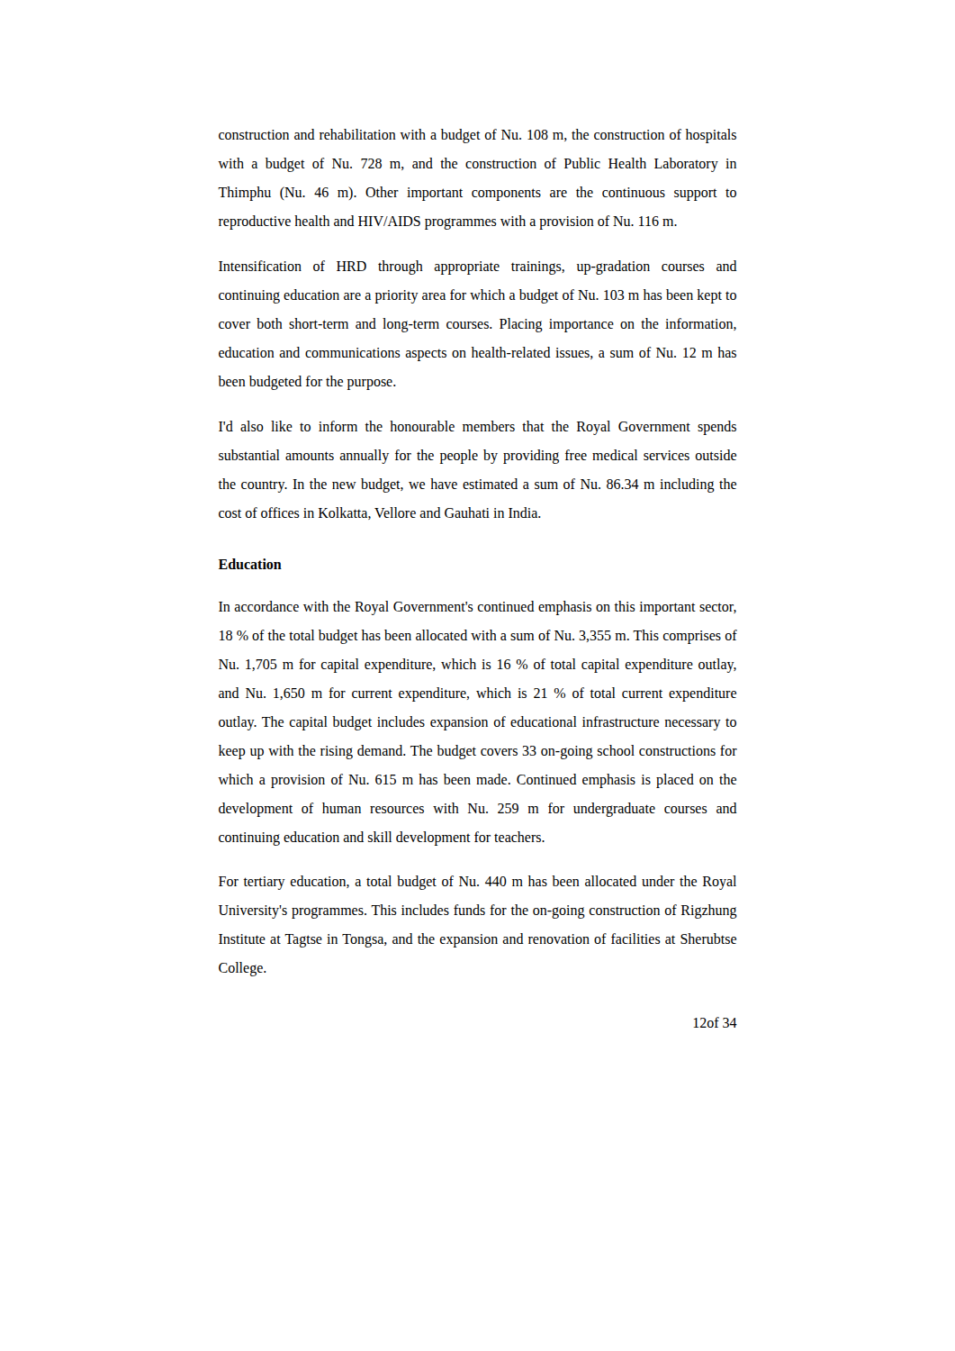construction and rehabilitation with a budget of Nu. 108 m, the construction of hospitals with a budget of Nu. 728 m, and the construction of Public Health Laboratory in Thimphu (Nu. 46 m). Other important components are the continuous support to reproductive health and HIV/AIDS programmes with a provision of Nu. 116 m.
Intensification of HRD through appropriate trainings, up-gradation courses and continuing education are a priority area for which a budget of Nu. 103 m has been kept to cover both short-term and long-term courses. Placing importance on the information, education and communications aspects on health-related issues, a sum of Nu. 12 m has been budgeted for the purpose.
I'd also like to inform the honourable members that the Royal Government spends substantial amounts annually for the people by providing free medical services outside the country. In the new budget, we have estimated a sum of Nu. 86.34 m including the cost of offices in Kolkatta, Vellore and Gauhati in India.
Education
In accordance with the Royal Government's continued emphasis on this important sector, 18 % of the total budget has been allocated with a sum of Nu. 3,355 m. This comprises of Nu. 1,705 m for capital expenditure, which is 16 % of total capital expenditure outlay, and Nu. 1,650 m for current expenditure, which is 21 % of total current expenditure outlay. The capital budget includes expansion of educational infrastructure necessary to keep up with the rising demand. The budget covers 33 on-going school constructions for which a provision of Nu. 615 m has been made. Continued emphasis is placed on the development of human resources with Nu. 259 m for undergraduate courses and continuing education and skill development for teachers.
For tertiary education, a total budget of Nu. 440 m has been allocated under the Royal University's programmes. This includes funds for the on-going construction of Rigzhung Institute at Tagtse in Tongsa, and the expansion and renovation of facilities at Sherubtse College.
12of 34